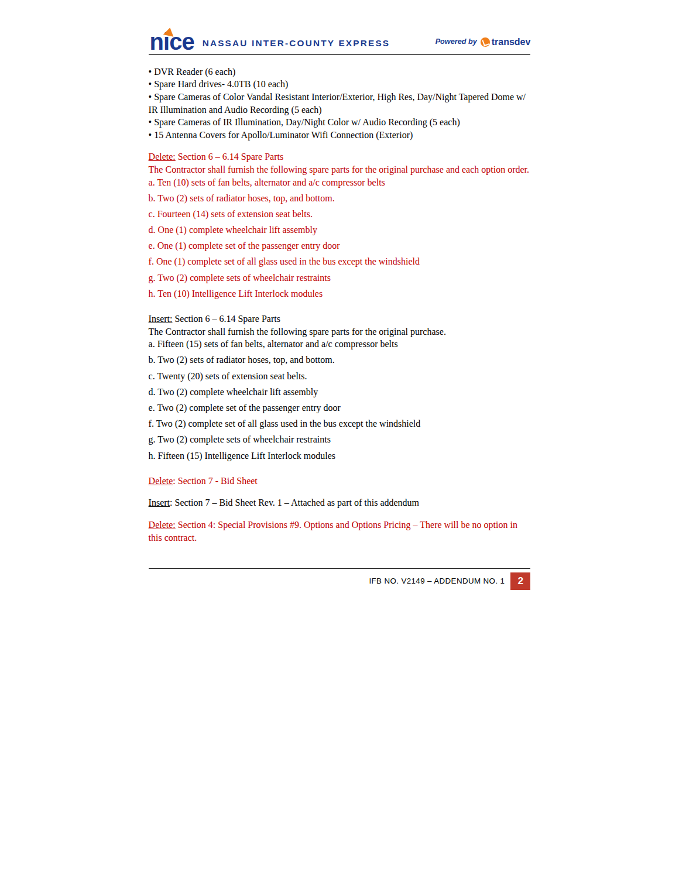n ice
NASSAU INTER-COUNTY EXPRESS
Powered by transdev
• DVR Reader (6 each)
• Spare Hard drives- 4.0TB (10 each)
• Spare Cameras of Color Vandal Resistant Interior/Exterior, High Res, Day/Night Tapered Dome w/ IR Illumination and Audio Recording (5 each)
• Spare Cameras of IR Illumination, Day/Night Color w/ Audio Recording (5 each)
• 15 Antenna Covers for Apollo/Luminator Wifi Connection (Exterior)
Delete: Section 6 – 6.14 Spare Parts
The Contractor shall furnish the following spare parts for the original purchase and each option order.
a. Ten (10) sets of fan belts, alternator and a/c compressor belts
b. Two (2) sets of radiator hoses, top, and bottom.
c. Fourteen (14) sets of extension seat belts.
d. One (1) complete wheelchair lift assembly
e. One (1) complete set of the passenger entry door
f. One (1) complete set of all glass used in the bus except the windshield
g. Two (2) complete sets of wheelchair restraints
h. Ten (10) Intelligence Lift Interlock modules
Insert: Section 6 – 6.14 Spare Parts
The Contractor shall furnish the following spare parts for the original purchase.
a. Fifteen (15) sets of fan belts, alternator and a/c compressor belts
b. Two (2) sets of radiator hoses, top, and bottom.
c. Twenty (20) sets of extension seat belts.
d. Two (2) complete wheelchair lift assembly
e. Two (2) complete set of the passenger entry door
f. Two (2) complete set of all glass used in the bus except the windshield
g. Two (2) complete sets of wheelchair restraints
h. Fifteen (15) Intelligence Lift Interlock modules
Delete: Section 7 - Bid Sheet
Insert: Section 7 – Bid Sheet Rev. 1 – Attached as part of this addendum
Delete: Section 4: Special Provisions #9. Options and Options Pricing – There will be no option in this contract.
IFB NO. V2149 – ADDENDUM NO. 1
2